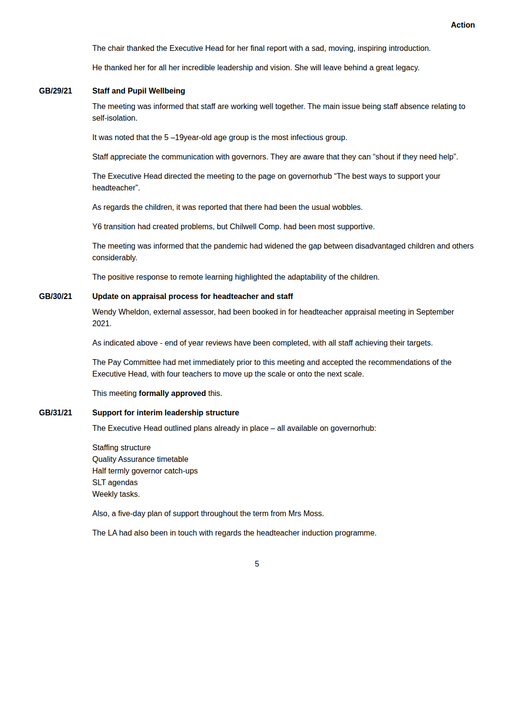Action
The chair thanked the Executive Head for her final report with a sad, moving, inspiring introduction.
He thanked her for all her incredible leadership and vision. She will leave behind a great legacy.
GB/29/21
Staff and Pupil Wellbeing
The meeting was informed that staff are working well together. The main issue being staff absence relating to self-isolation.
It was noted that the 5 –19year-old age group is the most infectious group.
Staff appreciate the communication with governors. They are aware that they can “shout if they need help”.
The Executive Head directed the meeting to the page on governorhub “The best ways to support your headteacher”.
As regards the children, it was reported that there had been the usual wobbles.
Y6 transition had created problems, but Chilwell Comp. had been most supportive.
The meeting was informed that the pandemic had widened the gap between disadvantaged children and others considerably.
The positive response to remote learning highlighted the adaptability of the children.
GB/30/21
Update on appraisal process for headteacher and staff
Wendy Wheldon, external assessor, had been booked in for headteacher appraisal meeting in September 2021.
As indicated above - end of year reviews have been completed, with all staff achieving their targets.
The Pay Committee had met immediately prior to this meeting and accepted the recommendations of the Executive Head, with four teachers to move up the scale or onto the next scale.
This meeting formally approved this.
GB/31/21
Support for interim leadership structure
The Executive Head outlined plans already in place – all available on governorhub:
Staffing structure
Quality Assurance timetable
Half termly governor catch-ups
SLT agendas
Weekly tasks.
Also, a five-day plan of support throughout the term from Mrs Moss.
The LA had also been in touch with regards the headteacher induction programme.
5